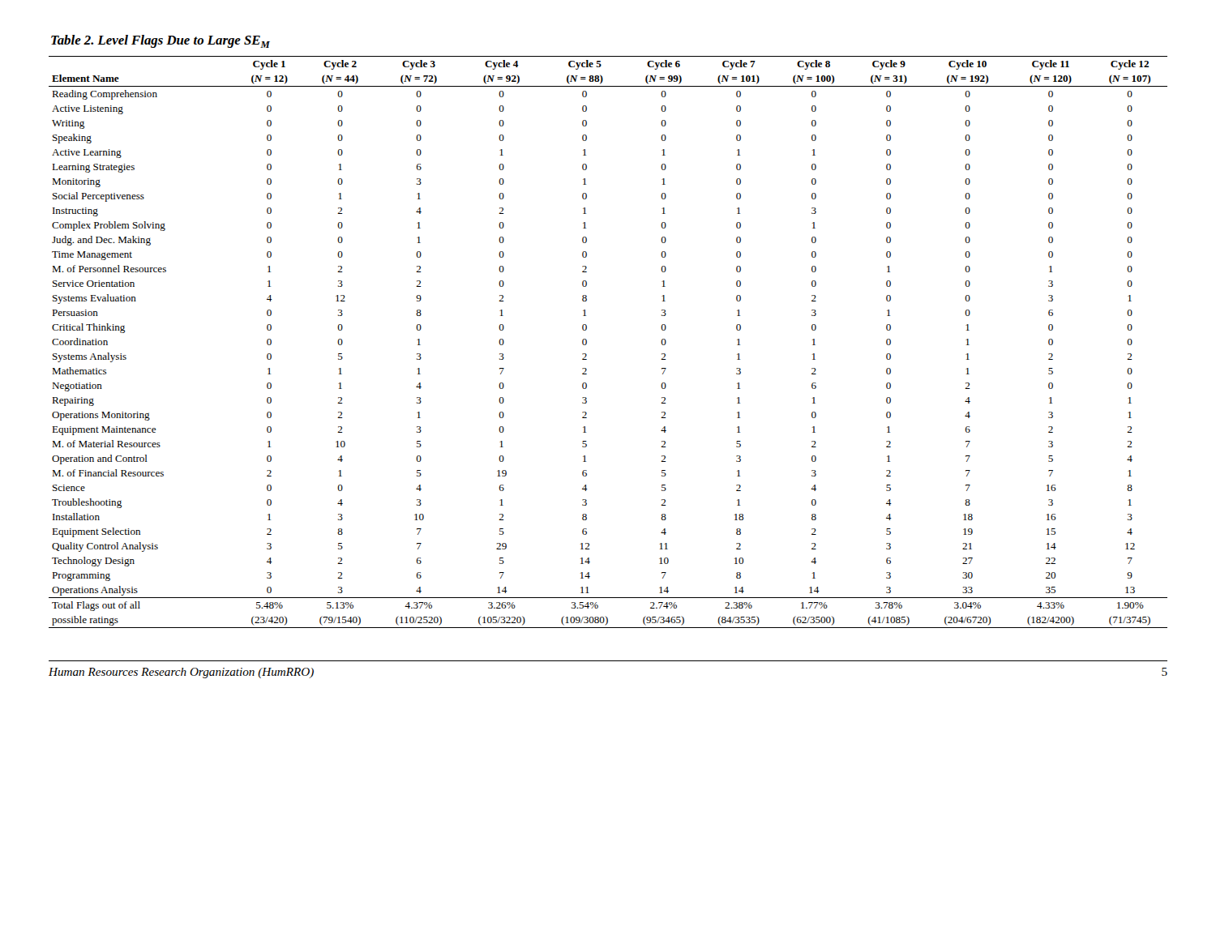Table 2. Level Flags Due to Large SEM
| | Cycle 1 | Cycle 2 | Cycle 3 | Cycle 4 | Cycle 5 | Cycle 6 | Cycle 7 | Cycle 8 | Cycle 9 | Cycle 10 | Cycle 11 | Cycle 12 |
| --- | --- | --- | --- | --- | --- | --- | --- | --- | --- | --- | --- | --- |
| Element Name | ( N = 12) | ( N = 44) | ( N = 72) | ( N = 92) | ( N = 88) | ( N = 99) | ( N = 101) | ( N = 100) | ( N = 31) | ( N = 192) | ( N = 120) | ( N = 107) |
| Reading Comprehension | 0 | 0 | 0 | 0 | 0 | 0 | 0 | 0 | 0 | 0 | 0 | 0 |
| Active Listening | 0 | 0 | 0 | 0 | 0 | 0 | 0 | 0 | 0 | 0 | 0 | 0 |
| Writing | 0 | 0 | 0 | 0 | 0 | 0 | 0 | 0 | 0 | 0 | 0 | 0 |
| Speaking | 0 | 0 | 0 | 0 | 0 | 0 | 0 | 0 | 0 | 0 | 0 | 0 |
| Active Learning | 0 | 0 | 0 | 1 | 1 | 1 | 1 | 1 | 0 | 0 | 0 | 0 |
| Learning Strategies | 0 | 1 | 6 | 0 | 0 | 0 | 0 | 0 | 0 | 0 | 0 | 0 |
| Monitoring | 0 | 0 | 3 | 0 | 1 | 1 | 0 | 0 | 0 | 0 | 0 | 0 |
| Social Perceptiveness | 0 | 1 | 1 | 0 | 0 | 0 | 0 | 0 | 0 | 0 | 0 | 0 |
| Instructing | 0 | 2 | 4 | 2 | 1 | 1 | 1 | 3 | 0 | 0 | 0 | 0 |
| Complex Problem Solving | 0 | 0 | 1 | 0 | 1 | 0 | 0 | 1 | 0 | 0 | 0 | 0 |
| Judg. and Dec. Making | 0 | 0 | 1 | 0 | 0 | 0 | 0 | 0 | 0 | 0 | 0 | 0 |
| Time Management | 0 | 0 | 0 | 0 | 0 | 0 | 0 | 0 | 0 | 0 | 0 | 0 |
| M. of Personnel Resources | 1 | 2 | 2 | 0 | 2 | 0 | 0 | 0 | 1 | 0 | 1 | 0 |
| Service Orientation | 1 | 3 | 2 | 0 | 0 | 1 | 0 | 0 | 0 | 0 | 3 | 0 |
| Systems Evaluation | 4 | 12 | 9 | 2 | 8 | 1 | 0 | 2 | 0 | 0 | 3 | 1 |
| Persuasion | 0 | 3 | 8 | 1 | 1 | 3 | 1 | 3 | 1 | 0 | 6 | 0 |
| Critical Thinking | 0 | 0 | 0 | 0 | 0 | 0 | 0 | 0 | 0 | 1 | 0 | 0 |
| Coordination | 0 | 0 | 1 | 0 | 0 | 0 | 1 | 1 | 0 | 1 | 0 | 0 |
| Systems Analysis | 0 | 5 | 3 | 3 | 2 | 2 | 1 | 1 | 0 | 1 | 2 | 2 |
| Mathematics | 1 | 1 | 1 | 7 | 2 | 7 | 3 | 2 | 0 | 1 | 5 | 0 |
| Negotiation | 0 | 1 | 4 | 0 | 0 | 0 | 1 | 6 | 0 | 2 | 0 | 0 |
| Repairing | 0 | 2 | 3 | 0 | 3 | 2 | 1 | 1 | 0 | 4 | 1 | 1 |
| Operations Monitoring | 0 | 2 | 1 | 0 | 2 | 2 | 1 | 0 | 0 | 4 | 3 | 1 |
| Equipment Maintenance | 0 | 2 | 3 | 0 | 1 | 4 | 1 | 1 | 1 | 6 | 2 | 2 |
| M. of Material Resources | 1 | 10 | 5 | 1 | 5 | 2 | 5 | 2 | 2 | 7 | 3 | 2 |
| Operation and Control | 0 | 4 | 0 | 0 | 1 | 2 | 3 | 0 | 1 | 7 | 5 | 4 |
| M. of Financial Resources | 2 | 1 | 5 | 19 | 6 | 5 | 1 | 3 | 2 | 7 | 7 | 1 |
| Science | 0 | 0 | 4 | 6 | 4 | 5 | 2 | 4 | 5 | 7 | 16 | 8 |
| Troubleshooting | 0 | 4 | 3 | 1 | 3 | 2 | 1 | 0 | 4 | 8 | 3 | 1 |
| Installation | 1 | 3 | 10 | 2 | 8 | 8 | 18 | 8 | 4 | 18 | 16 | 3 |
| Equipment Selection | 2 | 8 | 7 | 5 | 6 | 4 | 8 | 2 | 5 | 19 | 15 | 4 |
| Quality Control Analysis | 3 | 5 | 7 | 29 | 12 | 11 | 2 | 2 | 3 | 21 | 14 | 12 |
| Technology Design | 4 | 2 | 6 | 5 | 14 | 10 | 10 | 4 | 6 | 27 | 22 | 7 |
| Programming | 3 | 2 | 6 | 7 | 14 | 7 | 8 | 1 | 3 | 30 | 20 | 9 |
| Operations Analysis | 0 | 3 | 4 | 14 | 11 | 14 | 14 | 14 | 3 | 33 | 35 | 13 |
| Total Flags out of all | 5.48% | 5.13% | 4.37% | 3.26% | 3.54% | 2.74% | 2.38% | 1.77% | 3.78% | 3.04% | 4.33% | 1.90% |
| possible ratings | (23/420) | (79/1540) | (110/2520) | (105/3220) | (109/3080) | (95/3465) | (84/3535) | (62/3500) | (41/1085) | (204/6720) | (182/4200) | (71/3745) |
Human Resources Research Organization (HumRRO) 5